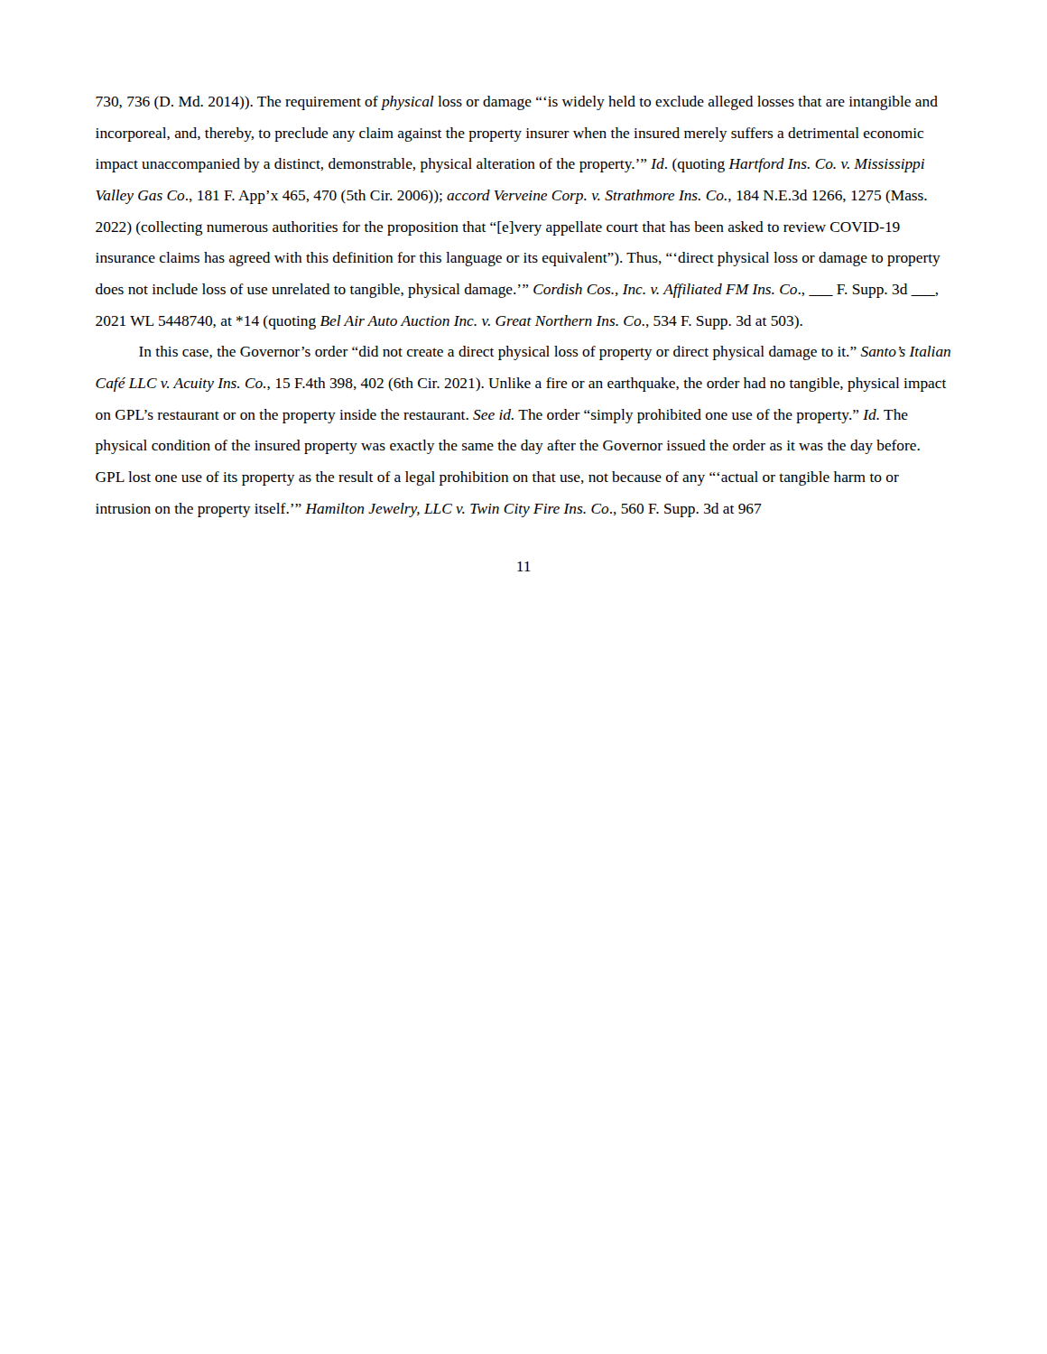730, 736 (D. Md. 2014)). The requirement of physical loss or damage “‘is widely held to exclude alleged losses that are intangible and incorporeal, and, thereby, to preclude any claim against the property insurer when the insured merely suffers a detrimental economic impact unaccompanied by a distinct, demonstrable, physical alteration of the property.’” Id. (quoting Hartford Ins. Co. v. Mississippi Valley Gas Co., 181 F. App’x 465, 470 (5th Cir. 2006)); accord Verveine Corp. v. Strathmore Ins. Co., 184 N.E.3d 1266, 1275 (Mass. 2022) (collecting numerous authorities for the proposition that “[e]very appellate court that has been asked to review COVID-19 insurance claims has agreed with this definition for this language or its equivalent”). Thus, “‘direct physical loss or damage to property does not include loss of use unrelated to tangible, physical damage.’” Cordish Cos., Inc. v. Affiliated FM Ins. Co., ___ F. Supp. 3d ___, 2021 WL 5448740, at *14 (quoting Bel Air Auto Auction Inc. v. Great Northern Ins. Co., 534 F. Supp. 3d at 503).
In this case, the Governor’s order “did not create a direct physical loss of property or direct physical damage to it.” Santo’s Italian Café LLC v. Acuity Ins. Co., 15 F.4th 398, 402 (6th Cir. 2021). Unlike a fire or an earthquake, the order had no tangible, physical impact on GPL’s restaurant or on the property inside the restaurant. See id. The order “simply prohibited one use of the property.” Id. The physical condition of the insured property was exactly the same the day after the Governor issued the order as it was the day before. GPL lost one use of its property as the result of a legal prohibition on that use, not because of any “‘actual or tangible harm to or intrusion on the property itself.’” Hamilton Jewelry, LLC v. Twin City Fire Ins. Co., 560 F. Supp. 3d at 967
11